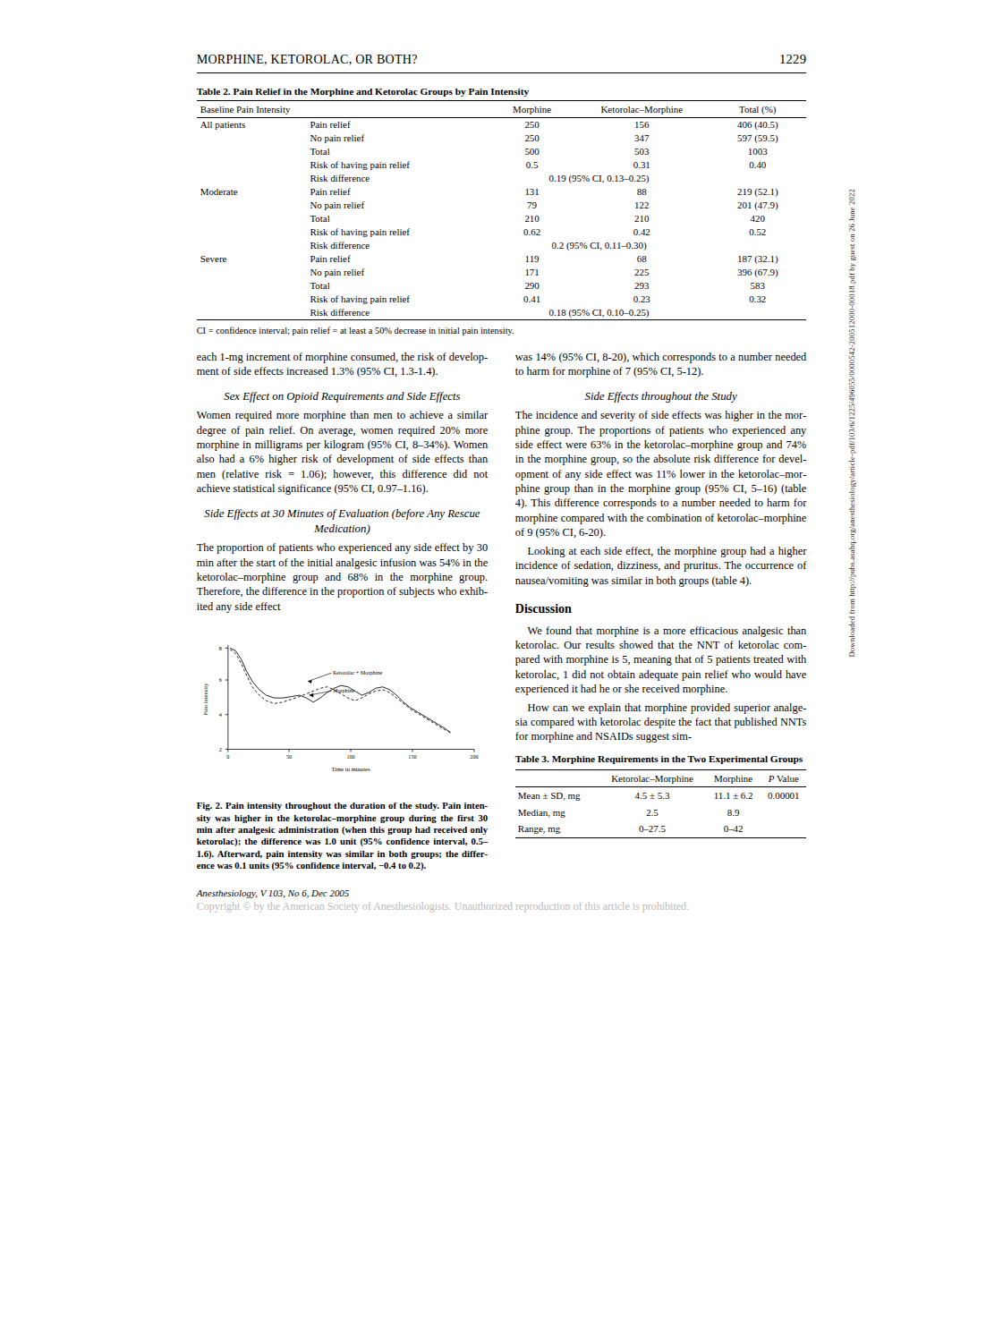Morphine, Ketorolac, or Both? 1229
Table 2. Pain Relief in the Morphine and Ketorolac Groups by Pain Intensity
| Baseline Pain Intensity | | Morphine | Ketorolac–Morphine | Total (%) |
| --- | --- | --- | --- | --- |
| All patients | Pain relief | 250 | 156 | 406 (40.5) |
| | No pain relief | 250 | 347 | 597 (59.5) |
| | Total | 500 | 503 | 1003 |
| | Risk of having pain relief | 0.5 | 0.31 | 0.40 |
| | Risk difference | 0.19 (95% CI, 0.13–0.25) | |
| Moderate | Pain relief | 131 | 88 | 219 (52.1) |
| | No pain relief | 79 | 122 | 201 (47.9) |
| | Total | 210 | 210 | 420 |
| | Risk of having pain relief | 0.62 | 0.42 | 0.52 |
| | Risk difference | 0.2 (95% CI, 0.11–0.30) | |
| Severe | Pain relief | 119 | 68 | 187 (32.1) |
| | No pain relief | 171 | 225 | 396 (67.9) |
| | Total | 290 | 293 | 583 |
| | Risk of having pain relief | 0.41 | 0.23 | 0.32 |
| | Risk difference | 0.18 (95% CI, 0.10–0.25) | |
CI = confidence interval; pain relief = at least a 50% decrease in initial pain intensity.
each 1-mg increment of morphine consumed, the risk of development of side effects increased 1.3% (95% CI, 1.3-1.4).
Sex Effect on Opioid Requirements and Side Effects
Women required more morphine than men to achieve a similar degree of pain relief. On average, women required 20% more morphine in milligrams per kilogram (95% CI, 8–34%). Women also had a 6% higher risk of development of side effects than men (relative risk = 1.06); however, this difference did not achieve statistical significance (95% CI, 0.97–1.16).
Side Effects at 30 Minutes of Evaluation (before Any Rescue Medication)
The proportion of patients who experienced any side effect by 30 min after the start of the initial analgesic infusion was 54% in the ketorolac–morphine group and 68% in the morphine group. Therefore, the difference in the proportion of subjects who exhibited any side effect
2 4 6 8 0 50 100 150 200 Time in minutes Pain intensity Ketorolac + Morphine Morphine
Fig. 2. Pain intensity throughout the duration of the study. Pain intensity was higher in the ketorolac–morphine group during the first 30 min after analgesic administration (when this group had received only ketorolac); the difference was 1.0 unit (95% confidence interval, 0.5–1.6). Afterward, pain intensity was similar in both groups; the difference was 0.1 units (95% confidence interval, −0.4 to 0.2).
was 14% (95% CI, 8-20), which corresponds to a number needed to harm for morphine of 7 (95% CI, 5-12).
Side Effects throughout the Study
The incidence and severity of side effects was higher in the morphine group. The proportions of patients who experienced any side effect were 63% in the ketorolac–morphine group and 74% in the morphine group, so the absolute risk difference for development of any side effect was 11% lower in the ketorolac–morphine group than in the morphine group (95% CI, 5–16) (table 4). This difference corresponds to a number needed to harm for morphine compared with the combination of ketorolac–morphine of 9 (95% CI, 6-20).
Looking at each side effect, the morphine group had a higher incidence of sedation, dizziness, and pruritus. The occurrence of nausea/vomiting was similar in both groups (table 4).
Discussion
We found that morphine is a more efficacious analgesic than ketorolac. Our results showed that the NNT of ketorolac compared with morphine is 5, meaning that of 5 patients treated with ketorolac, 1 did not obtain adequate pain relief who would have experienced it had he or she received morphine.
How can we explain that morphine provided superior analgesia compared with ketorolac despite the fact that published NNTs for morphine and NSAIDs suggest sim-
Table 3. Morphine Requirements in the Two Experimental Groups
| | Ketorolac–Morphine | Morphine | P Value |
| --- | --- | --- | --- |
| Mean ± SD, mg | 4.5 ± 5.3 | 11.1 ± 6.2 | 0.00001 |
| Median, mg | 2.5 | 8.9 | |
| Range, mg | 0–27.5 | 0–42 | |
Anesthesiology, V 103, No 6, Dec 2005
Copyright © by the American Society of Anesthesiologists. Unauthorized reproduction of this article is prohibited.
Downloaded from http://pubs.asahq.org/anesthesiology/article-pdf/103/6/1225/496055/0000542-200512000-00018.pdf by guest on 26 June 2022